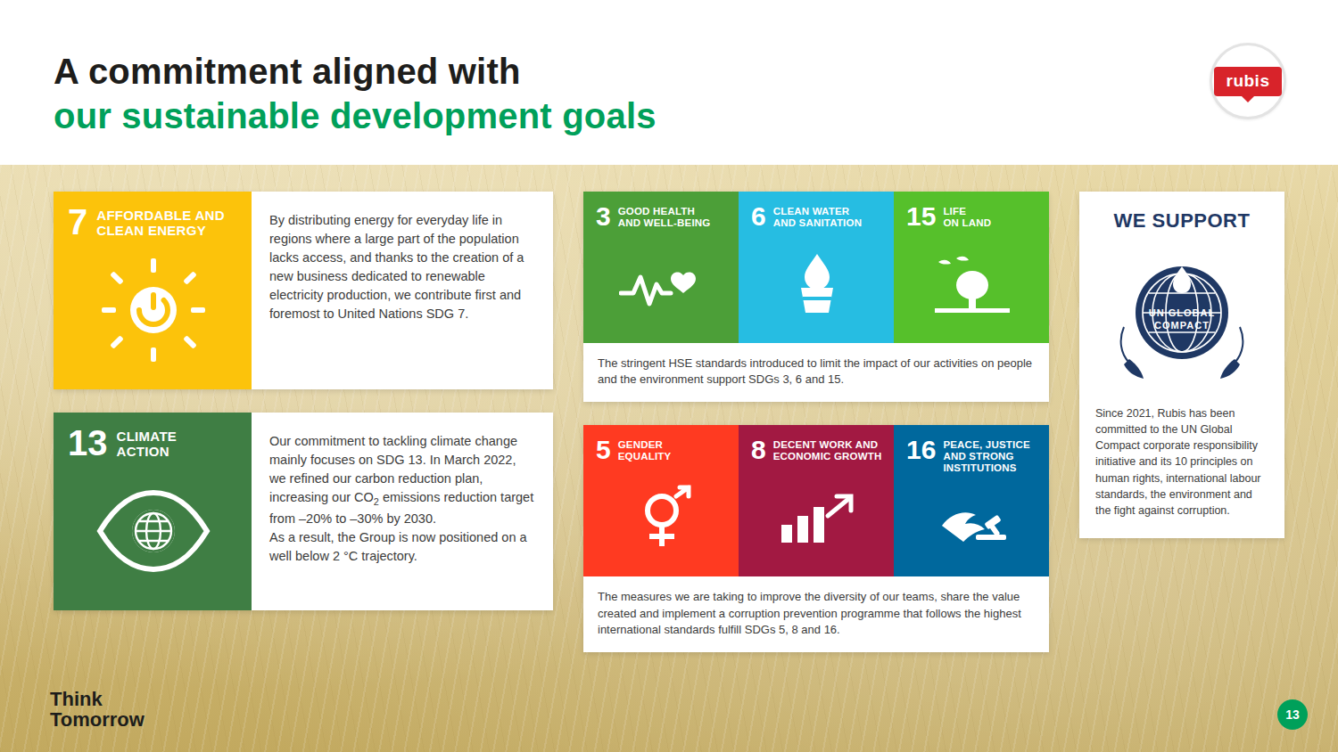rubis
A commitment aligned with our sustainable development goals
7
Affordable and
clean energy
By distributing energy for everyday life in regions where a large part of the population lacks access, and thanks to the creation of a new business dedicated to renewable electricity production, we contribute first and foremost to United Nations SDG 7.
13
Climate
action
Our commitment to tackling climate change mainly focuses on SDG 13. In March 2022, we refined our carbon reduction plan, increasing our CO2 emissions reduction target from –20% to –30% by 2030.
As a result, the Group is now positioned on a well below 2 °C trajectory.
3
Good health
and well-being
6
Clean water
and sanitation
15
Life
on land
The stringent HSE standards introduced to limit the impact of our activities on people and the environment support SDGs 3, 6 and 15.
5
Gender
equality
8
Decent work and
economic growth
16
Peace, justice
and strong
institutions
The measures we are taking to improve the diversity of our teams, share the value created and implement a corruption prevention programme that follows the highest international standards fulfill SDGs 5, 8 and 16.
WE SUPPORT
UN GLOBAL COMPACT
Since 2021, Rubis has been committed to the UN Global Compact corporate responsibility initiative and its 10 principles on human rights, international labour standards, the environment and the fight against corruption.
Think Tomorrow
13